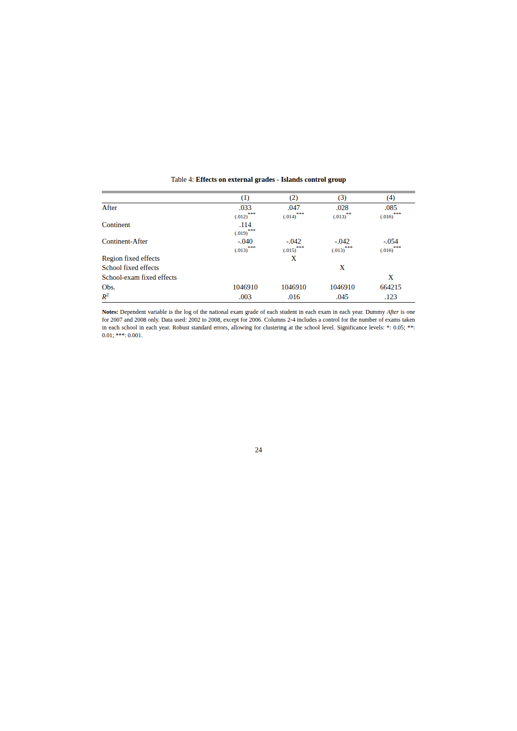Table 4: Effects on external grades - Islands control group
| | (1) | (2) | (3) | (4) |
| After | .033 | .047 | .028 | .085 |
| | (.012) *** | (.014) *** | (.013) ** | (.016) *** |
| Continent | .114 | | | |
| | (.019) *** | | | |
| Continent-After | -.040 | -.042 | -.042 | -.054 |
| | (.013) *** | (.015) *** | (.013) *** | (.016) *** |
| Region fixed effects | | X | | |
| School fixed effects | | | X | |
| School-exam fixed effects | | | | X |
| Obs. | 1046910 | 1046910 | 1046910 | 664215 |
| R 2 | .003 | .016 | .045 | .123 |
Notes: Dependent variable is the log of the national exam grade of each student in each exam in each year. Dummy After is one for 2007 and 2008 only. Data used: 2002 to 2008, except for 2006. Columns 2-4 includes a control for the number of exams taken in each school in each year. Robust standard errors, allowing for clustering at the school level. Significance levels: *: 0.05; **: 0.01; ***: 0.001.
24